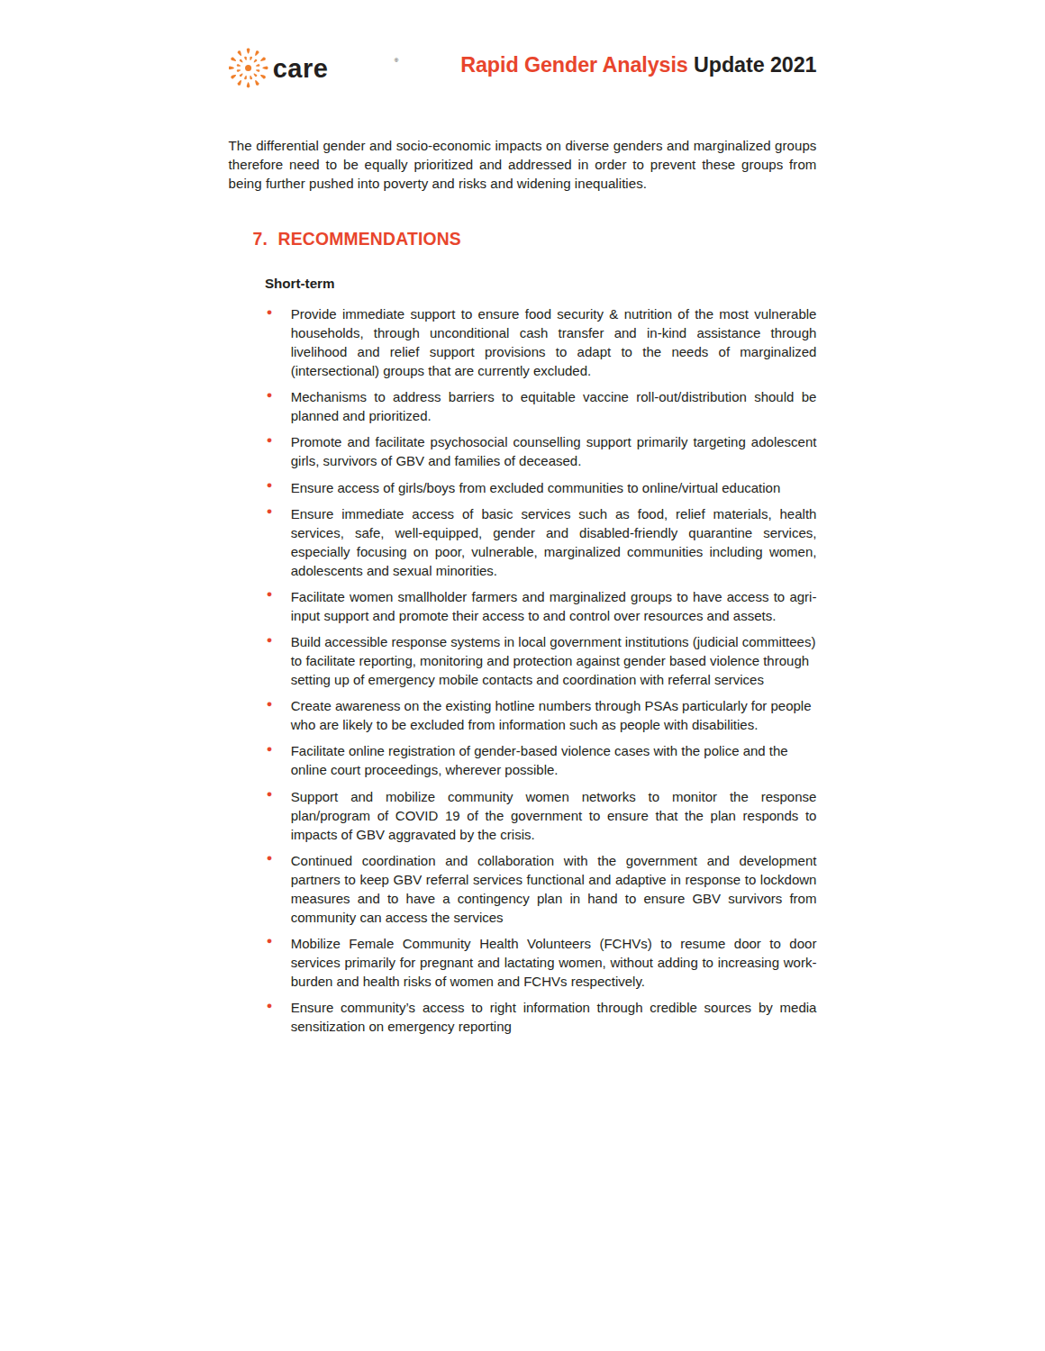care ®
Rapid Gender Analysis Update 2021
The differential gender and socio-economic impacts on diverse genders and marginalized groups therefore need to be equally prioritized and addressed in order to prevent these groups from being further pushed into poverty and risks and widening inequalities.
7. RECOMMENDATIONS
Short-term
Provide immediate support to ensure food security & nutrition of the most vulnerable households, through unconditional cash transfer and in-kind assistance through livelihood and relief support provisions to adapt to the needs of marginalized (intersectional) groups that are currently excluded.
Mechanisms to address barriers to equitable vaccine roll-out/distribution should be planned and prioritized.
Promote and facilitate psychosocial counselling support primarily targeting adolescent girls, survivors of GBV and families of deceased.
Ensure access of girls/boys from excluded communities to online/virtual education
Ensure immediate access of basic services such as food, relief materials, health services, safe, well-equipped, gender and disabled-friendly quarantine services, especially focusing on poor, vulnerable, marginalized communities including women, adolescents and sexual minorities.
Facilitate women smallholder farmers and marginalized groups to have access to agri-input support and promote their access to and control over resources and assets.
Build accessible response systems in local government institutions (judicial committees) to facilitate reporting, monitoring and protection against gender based violence through setting up of emergency mobile contacts and coordination with referral services
Create awareness on the existing hotline numbers through PSAs particularly for people who are likely to be excluded from information such as people with disabilities.
Facilitate online registration of gender-based violence cases with the police and the online court proceedings, wherever possible.
Support and mobilize community women networks to monitor the response plan/program of COVID 19 of the government to ensure that the plan responds to impacts of GBV aggravated by the crisis.
Continued coordination and collaboration with the government and development partners to keep GBV referral services functional and adaptive in response to lockdown measures and to have a contingency plan in hand to ensure GBV survivors from community can access the services
Mobilize Female Community Health Volunteers (FCHVs) to resume door to door services primarily for pregnant and lactating women, without adding to increasing work-burden and health risks of women and FCHVs respectively.
Ensure community’s access to right information through credible sources by media sensitization on emergency reporting